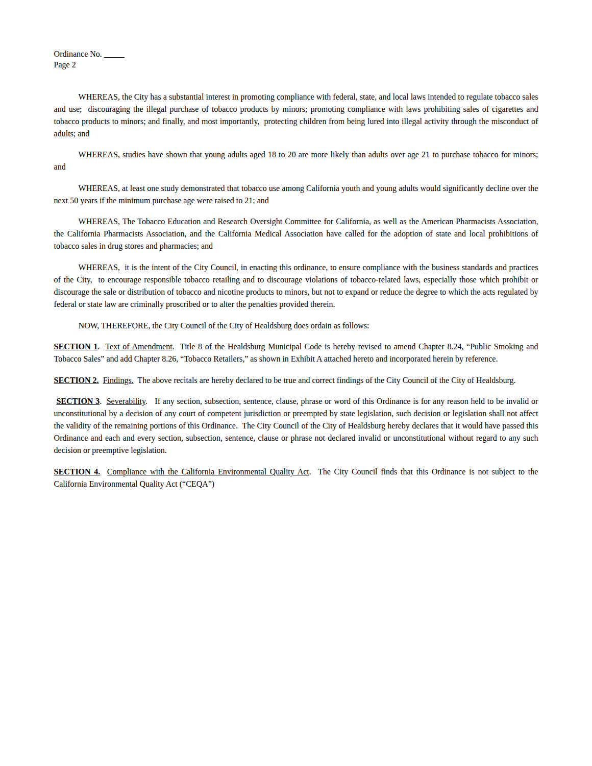Ordinance No. _____
Page 2
WHEREAS, the City has a substantial interest in promoting compliance with federal, state, and local laws intended to regulate tobacco sales and use; discouraging the illegal purchase of tobacco products by minors; promoting compliance with laws prohibiting sales of cigarettes and tobacco products to minors; and finally, and most importantly, protecting children from being lured into illegal activity through the misconduct of adults; and
WHEREAS, studies have shown that young adults aged 18 to 20 are more likely than adults over age 21 to purchase tobacco for minors; and
WHEREAS, at least one study demonstrated that tobacco use among California youth and young adults would significantly decline over the next 50 years if the minimum purchase age were raised to 21; and
WHEREAS, The Tobacco Education and Research Oversight Committee for California, as well as the American Pharmacists Association, the California Pharmacists Association, and the California Medical Association have called for the adoption of state and local prohibitions of tobacco sales in drug stores and pharmacies; and
WHEREAS, it is the intent of the City Council, in enacting this ordinance, to ensure compliance with the business standards and practices of the City, to encourage responsible tobacco retailing and to discourage violations of tobacco-related laws, especially those which prohibit or discourage the sale or distribution of tobacco and nicotine products to minors, but not to expand or reduce the degree to which the acts regulated by federal or state law are criminally proscribed or to alter the penalties provided therein.
NOW, THEREFORE, the City Council of the City of Healdsburg does ordain as follows:
SECTION 1. Text of Amendment. Title 8 of the Healdsburg Municipal Code is hereby revised to amend Chapter 8.24, “Public Smoking and Tobacco Sales” and add Chapter 8.26, “Tobacco Retailers,” as shown in Exhibit A attached hereto and incorporated herein by reference.
SECTION 2. Findings. The above recitals are hereby declared to be true and correct findings of the City Council of the City of Healdsburg.
SECTION 3. Severability. If any section, subsection, sentence, clause, phrase or word of this Ordinance is for any reason held to be invalid or unconstitutional by a decision of any court of competent jurisdiction or preempted by state legislation, such decision or legislation shall not affect the validity of the remaining portions of this Ordinance. The City Council of the City of Healdsburg hereby declares that it would have passed this Ordinance and each and every section, subsection, sentence, clause or phrase not declared invalid or unconstitutional without regard to any such decision or preemptive legislation.
SECTION 4. Compliance with the California Environmental Quality Act. The City Council finds that this Ordinance is not subject to the California Environmental Quality Act (“CEQA”)